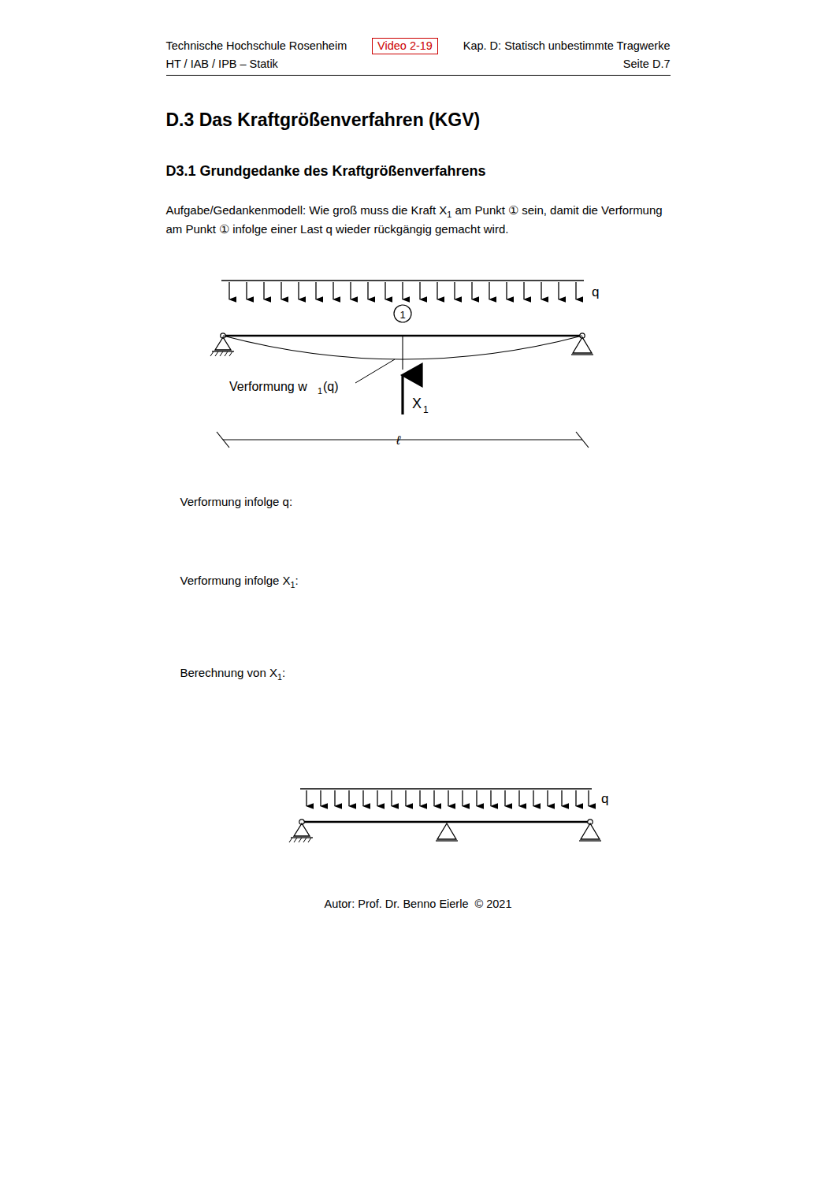Technische Hochschule Rosenheim
Video 2-19
Kap. D: Statisch unbestimmte Tragwerke
HT / IAB / IPB – Statik
Seite D.7
D.3 Das Kraftgrößenverfahren (KGV)
D3.1 Grundgedanke des Kraftgrößenverfahrens
Aufgabe/Gedankenmodell: Wie groß muss die Kraft X1 am Punkt ① sein, damit die Verformung am Punkt ① infolge einer Last q wieder rückgängig gemacht wird.
q 1 Verformung w 1 (q) X 1 ℓ
Verformung infolge q:
Verformung infolge X1:
Berechnung von X1:
q
Autor: Prof. Dr. Benno Eierle © 2021